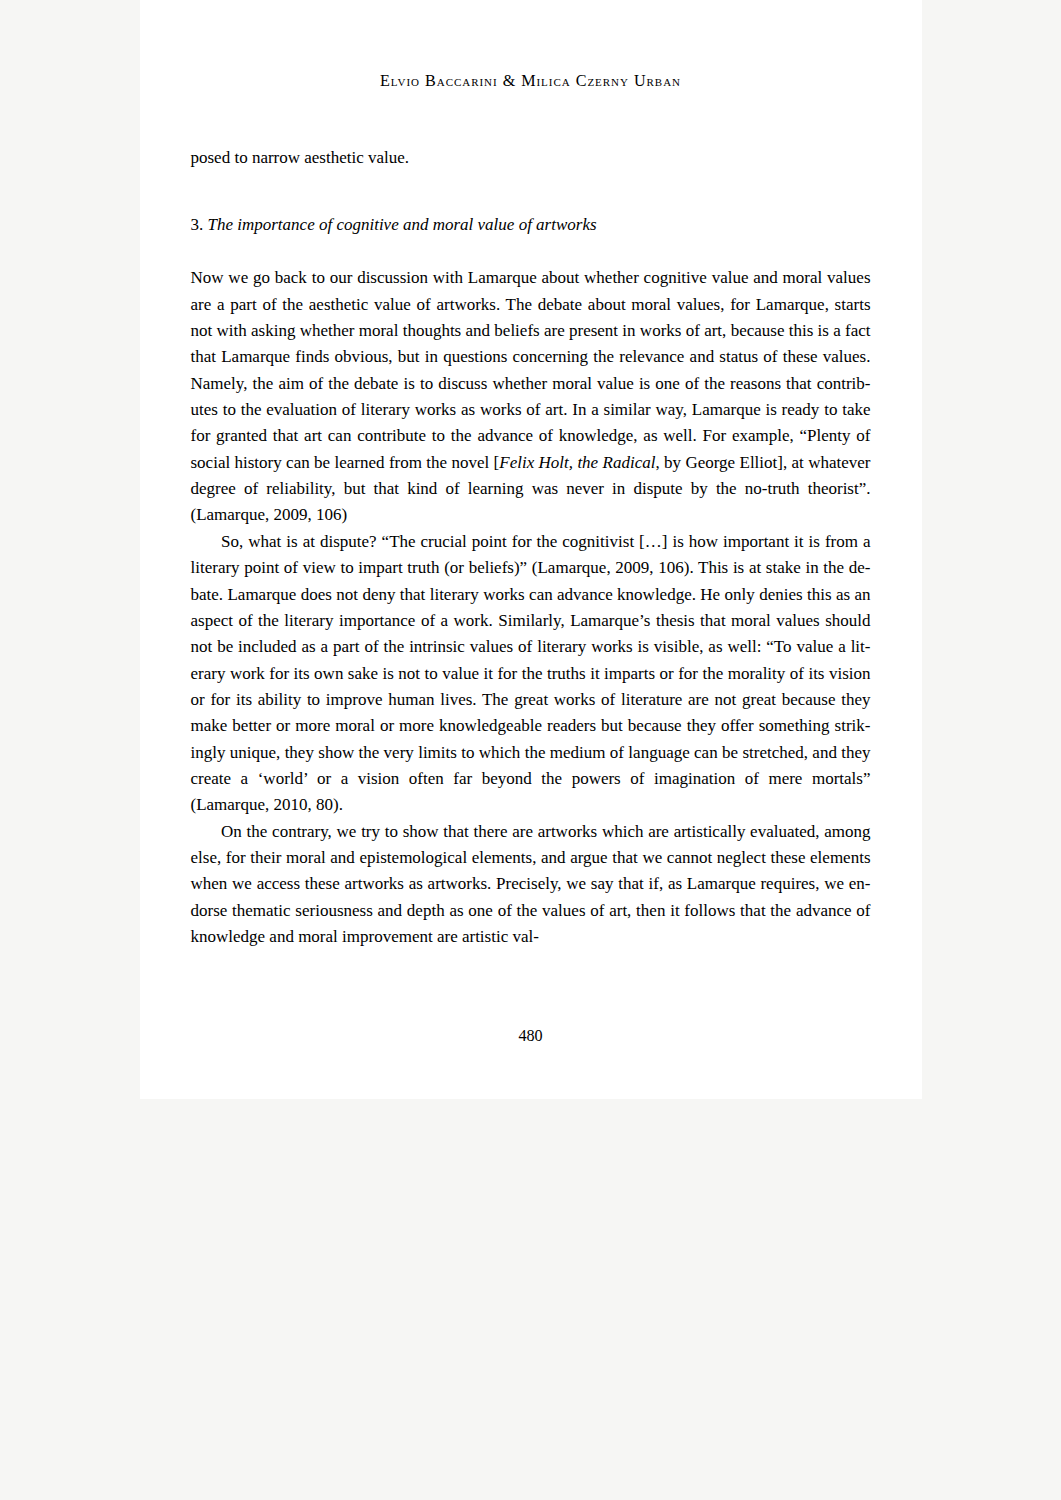Elvio Baccarini & Milica Czerny Urban
posed to narrow aesthetic value.
3. The importance of cognitive and moral value of artworks
Now we go back to our discussion with Lamarque about whether cognitive value and moral values are a part of the aesthetic value of artworks. The debate about moral values, for Lamarque, starts not with asking whether moral thoughts and beliefs are present in works of art, because this is a fact that Lamarque finds obvious, but in questions concerning the relevance and status of these values. Namely, the aim of the debate is to discuss whether moral value is one of the reasons that contributes to the evaluation of literary works as works of art. In a similar way, Lamarque is ready to take for granted that art can contribute to the advance of knowledge, as well. For example, “Plenty of social history can be learned from the novel [Felix Holt, the Radical, by George Elliot], at whatever degree of reliability, but that kind of learning was never in dispute by the no-truth theorist”. (Lamarque, 2009, 106)
So, what is at dispute? “The crucial point for the cognitivist […] is how important it is from a literary point of view to impart truth (or beliefs)” (Lamarque, 2009, 106). This is at stake in the debate. Lamarque does not deny that literary works can advance knowledge. He only denies this as an aspect of the literary importance of a work. Similarly, Lamarque’s thesis that moral values should not be included as a part of the intrinsic values of literary works is visible, as well: “To value a literary work for its own sake is not to value it for the truths it imparts or for the morality of its vision or for its ability to improve human lives. The great works of literature are not great because they make better or more moral or more knowledgeable readers but because they offer something strikingly unique, they show the very limits to which the medium of language can be stretched, and they create a ‘world’ or a vision often far beyond the powers of imagination of mere mortals” (Lamarque, 2010, 80).
On the contrary, we try to show that there are artworks which are artistically evaluated, among else, for their moral and epistemological elements, and argue that we cannot neglect these elements when we access these artworks as artworks. Precisely, we say that if, as Lamarque requires, we endorse thematic seriousness and depth as one of the values of art, then it follows that the advance of knowledge and moral improvement are artistic val-
480